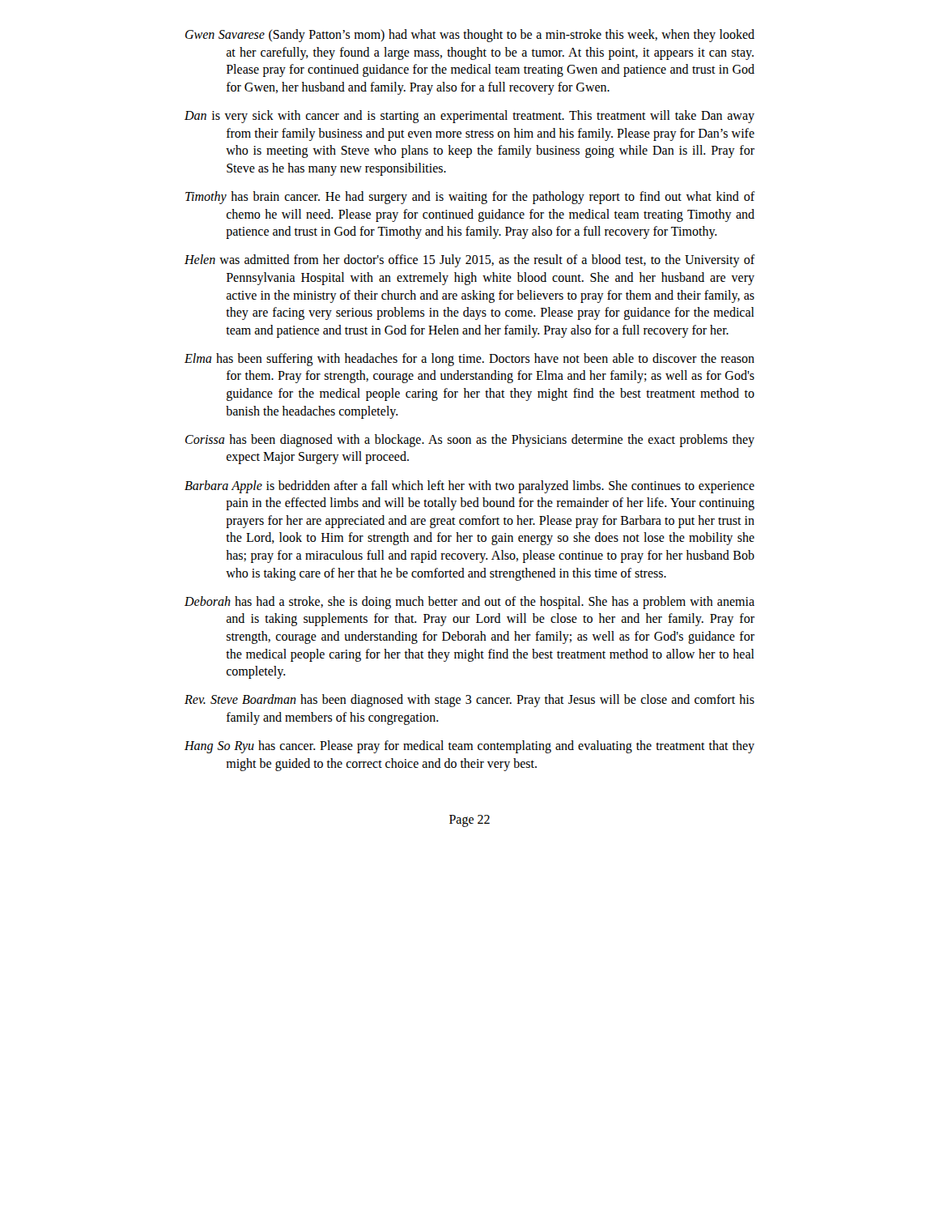Gwen Savarese (Sandy Patton’s mom) had what was thought to be a min-stroke this week, when they looked at her carefully, they found a large mass, thought to be a tumor. At this point, it appears it can stay. Please pray for continued guidance for the medical team treating Gwen and patience and trust in God for Gwen, her husband and family. Pray also for a full recovery for Gwen.
Dan is very sick with cancer and is starting an experimental treatment. This treatment will take Dan away from their family business and put even more stress on him and his family. Please pray for Dan’s wife who is meeting with Steve who plans to keep the family business going while Dan is ill. Pray for Steve as he has many new responsibilities.
Timothy has brain cancer. He had surgery and is waiting for the pathology report to find out what kind of chemo he will need. Please pray for continued guidance for the medical team treating Timothy and patience and trust in God for Timothy and his family. Pray also for a full recovery for Timothy.
Helen was admitted from her doctor's office 15 July 2015, as the result of a blood test, to the University of Pennsylvania Hospital with an extremely high white blood count. She and her husband are very active in the ministry of their church and are asking for believers to pray for them and their family, as they are facing very serious problems in the days to come. Please pray for guidance for the medical team and patience and trust in God for Helen and her family. Pray also for a full recovery for her.
Elma has been suffering with headaches for a long time. Doctors have not been able to discover the reason for them. Pray for strength, courage and understanding for Elma and her family; as well as for God's guidance for the medical people caring for her that they might find the best treatment method to banish the headaches completely.
Corissa has been diagnosed with a blockage. As soon as the Physicians determine the exact problems they expect Major Surgery will proceed.
Barbara Apple is bedridden after a fall which left her with two paralyzed limbs. She continues to experience pain in the effected limbs and will be totally bed bound for the remainder of her life. Your continuing prayers for her are appreciated and are great comfort to her. Please pray for Barbara to put her trust in the Lord, look to Him for strength and for her to gain energy so she does not lose the mobility she has; pray for a miraculous full and rapid recovery. Also, please continue to pray for her husband Bob who is taking care of her that he be comforted and strengthened in this time of stress.
Deborah has had a stroke, she is doing much better and out of the hospital. She has a problem with anemia and is taking supplements for that. Pray our Lord will be close to her and her family. Pray for strength, courage and understanding for Deborah and her family; as well as for God's guidance for the medical people caring for her that they might find the best treatment method to allow her to heal completely.
Rev. Steve Boardman has been diagnosed with stage 3 cancer. Pray that Jesus will be close and comfort his family and members of his congregation.
Hang So Ryu has cancer. Please pray for medical team contemplating and evaluating the treatment that they might be guided to the correct choice and do their very best.
Page 22